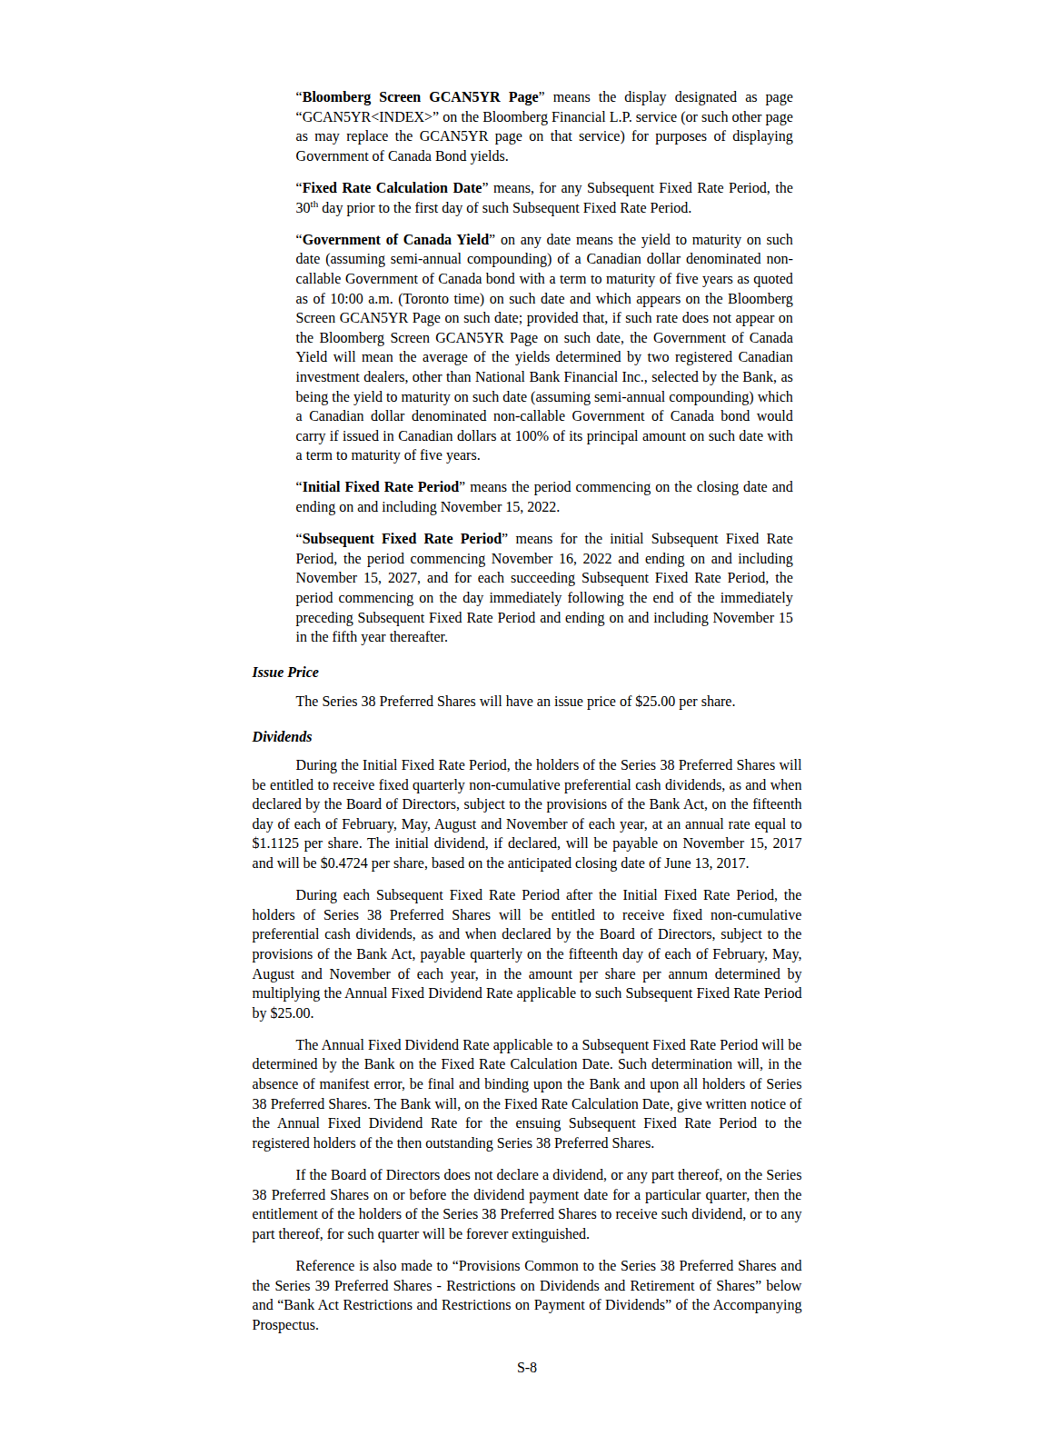“Bloomberg Screen GCAN5YR Page” means the display designated as page “GCAN5YR<INDEX>” on the Bloomberg Financial L.P. service (or such other page as may replace the GCAN5YR page on that service) for purposes of displaying Government of Canada Bond yields.
“Fixed Rate Calculation Date” means, for any Subsequent Fixed Rate Period, the 30th day prior to the first day of such Subsequent Fixed Rate Period.
“Government of Canada Yield” on any date means the yield to maturity on such date (assuming semi-annual compounding) of a Canadian dollar denominated non-callable Government of Canada bond with a term to maturity of five years as quoted as of 10:00 a.m. (Toronto time) on such date and which appears on the Bloomberg Screen GCAN5YR Page on such date; provided that, if such rate does not appear on the Bloomberg Screen GCAN5YR Page on such date, the Government of Canada Yield will mean the average of the yields determined by two registered Canadian investment dealers, other than National Bank Financial Inc., selected by the Bank, as being the yield to maturity on such date (assuming semi-annual compounding) which a Canadian dollar denominated non-callable Government of Canada bond would carry if issued in Canadian dollars at 100% of its principal amount on such date with a term to maturity of five years.
“Initial Fixed Rate Period” means the period commencing on the closing date and ending on and including November 15, 2022.
“Subsequent Fixed Rate Period” means for the initial Subsequent Fixed Rate Period, the period commencing November 16, 2022 and ending on and including November 15, 2027, and for each succeeding Subsequent Fixed Rate Period, the period commencing on the day immediately following the end of the immediately preceding Subsequent Fixed Rate Period and ending on and including November 15 in the fifth year thereafter.
Issue Price
The Series 38 Preferred Shares will have an issue price of $25.00 per share.
Dividends
During the Initial Fixed Rate Period, the holders of the Series 38 Preferred Shares will be entitled to receive fixed quarterly non-cumulative preferential cash dividends, as and when declared by the Board of Directors, subject to the provisions of the Bank Act, on the fifteenth day of each of February, May, August and November of each year, at an annual rate equal to $1.1125 per share. The initial dividend, if declared, will be payable on November 15, 2017 and will be $0.4724 per share, based on the anticipated closing date of June 13, 2017.
During each Subsequent Fixed Rate Period after the Initial Fixed Rate Period, the holders of Series 38 Preferred Shares will be entitled to receive fixed non-cumulative preferential cash dividends, as and when declared by the Board of Directors, subject to the provisions of the Bank Act, payable quarterly on the fifteenth day of each of February, May, August and November of each year, in the amount per share per annum determined by multiplying the Annual Fixed Dividend Rate applicable to such Subsequent Fixed Rate Period by $25.00.
The Annual Fixed Dividend Rate applicable to a Subsequent Fixed Rate Period will be determined by the Bank on the Fixed Rate Calculation Date. Such determination will, in the absence of manifest error, be final and binding upon the Bank and upon all holders of Series 38 Preferred Shares. The Bank will, on the Fixed Rate Calculation Date, give written notice of the Annual Fixed Dividend Rate for the ensuing Subsequent Fixed Rate Period to the registered holders of the then outstanding Series 38 Preferred Shares.
If the Board of Directors does not declare a dividend, or any part thereof, on the Series 38 Preferred Shares on or before the dividend payment date for a particular quarter, then the entitlement of the holders of the Series 38 Preferred Shares to receive such dividend, or to any part thereof, for such quarter will be forever extinguished.
Reference is also made to “Provisions Common to the Series 38 Preferred Shares and the Series 39 Preferred Shares - Restrictions on Dividends and Retirement of Shares” below and “Bank Act Restrictions and Restrictions on Payment of Dividends” of the Accompanying Prospectus.
S-8